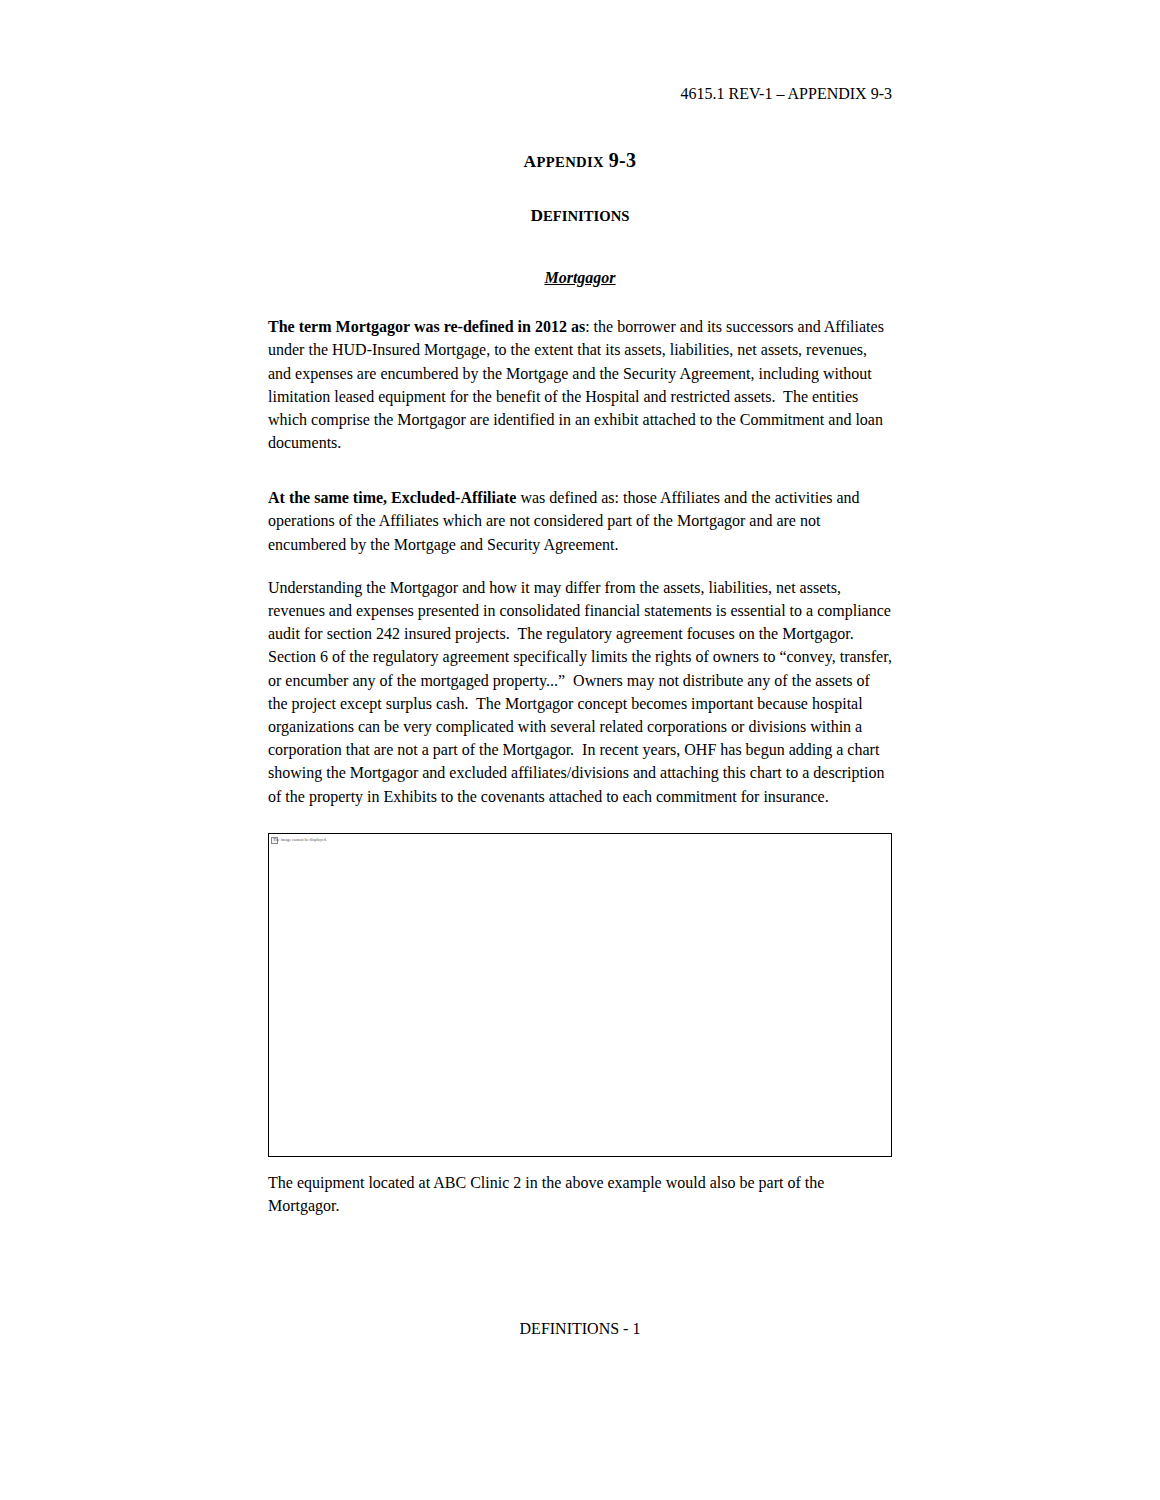4615.1 REV-1 – APPENDIX 9-3
APPENDIX 9-3
DEFINITIONS
Mortgagor
The term Mortgagor was re-defined in 2012 as: the borrower and its successors and Affiliates under the HUD-Insured Mortgage, to the extent that its assets, liabilities, net assets, revenues, and expenses are encumbered by the Mortgage and the Security Agreement, including without limitation leased equipment for the benefit of the Hospital and restricted assets. The entities which comprise the Mortgagor are identified in an exhibit attached to the Commitment and loan documents.
At the same time, Excluded-Affiliate was defined as: those Affiliates and the activities and operations of the Affiliates which are not considered part of the Mortgagor and are not encumbered by the Mortgage and Security Agreement.
Understanding the Mortgagor and how it may differ from the assets, liabilities, net assets, revenues and expenses presented in consolidated financial statements is essential to a compliance audit for section 242 insured projects. The regulatory agreement focuses on the Mortgagor. Section 6 of the regulatory agreement specifically limits the rights of owners to “convey, transfer, or encumber any of the mortgaged property...” Owners may not distribute any of the assets of the project except surplus cash. The Mortgagor concept becomes important because hospital organizations can be very complicated with several related corporations or divisions within a corporation that are not a part of the Mortgagor. In recent years, OHF has begun adding a chart showing the Mortgagor and excluded affiliates/divisions and attaching this chart to a description of the property in Exhibits to the covenants attached to each commitment for insurance.
The image cannot be displayed.
The equipment located at ABC Clinic 2 in the above example would also be part of the Mortgagor.
DEFINITIONS - 1